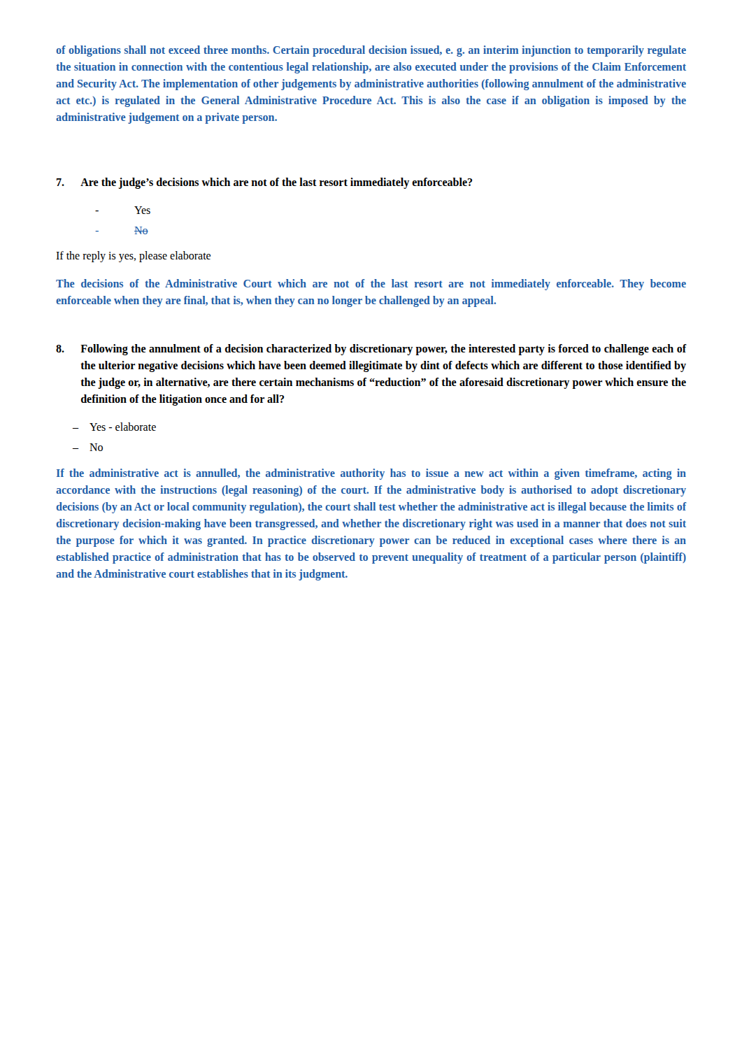of obligations shall not exceed three months. Certain procedural decision issued, e. g. an interim injunction to temporarily regulate the situation in connection with the contentious legal relationship, are also executed under the provisions of the Claim Enforcement and Security Act. The implementation of other judgements by administrative authorities (following annulment of the administrative act etc.) is regulated in the General Administrative Procedure Act. This is also the case if an obligation is imposed by the administrative judgement on a private person.
7. Are the judge’s decisions which are not of the last resort immediately enforceable?
-Yes
-No
If the reply is yes, please elaborate
The decisions of the Administrative Court which are not of the last resort are not immediately enforceable. They become enforceable when they are final, that is, when they can no longer be challenged by an appeal.
8. Following the annulment of a decision characterized by discretionary power, the interested party is forced to challenge each of the ulterior negative decisions which have been deemed illegitimate by dint of defects which are different to those identified by the judge or, in alternative, are there certain mechanisms of “reduction” of the aforesaid discretionary power which ensure the definition of the litigation once and for all?
Yes - elaborate
No
If the administrative act is annulled, the administrative authority has to issue a new act within a given timeframe, acting in accordance with the instructions (legal reasoning) of the court. If the administrative body is authorised to adopt discretionary decisions (by an Act or local community regulation), the court shall test whether the administrative act is illegal because the limits of discretionary decision-making have been transgressed, and whether the discretionary right was used in a manner that does not suit the purpose for which it was granted. In practice discretionary power can be reduced in exceptional cases where there is an established practice of administration that has to be observed to prevent unequality of treatment of a particular person (plaintiff) and the Administrative court establishes that in its judgment.